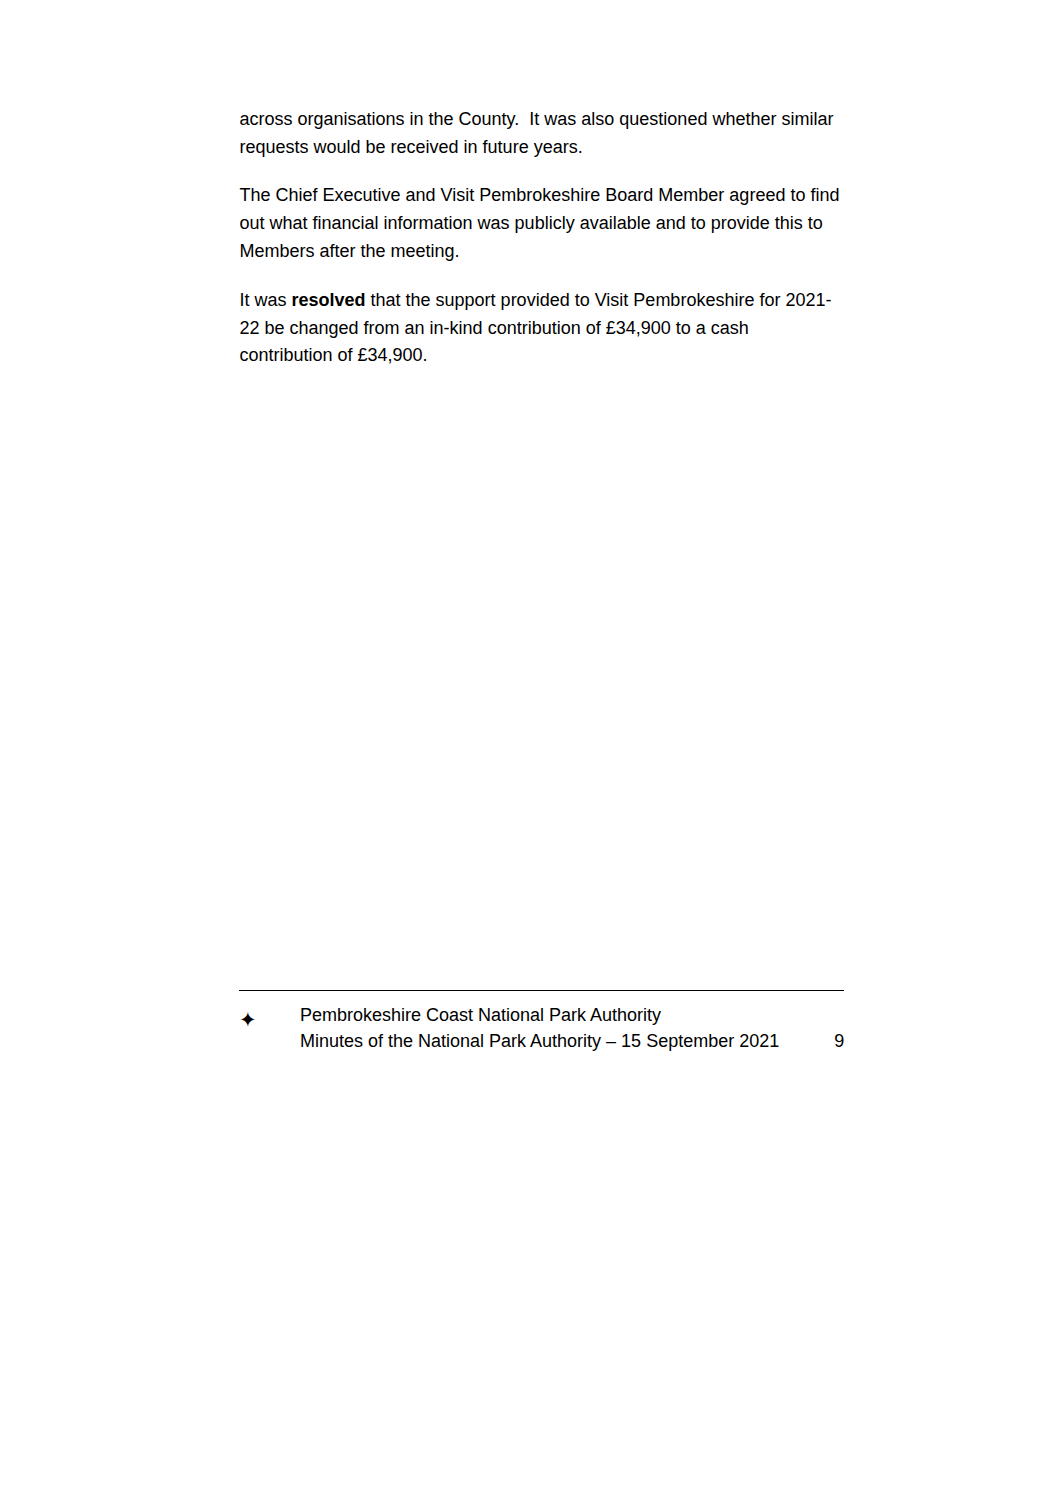across organisations in the County. It was also questioned whether similar requests would be received in future years.
The Chief Executive and Visit Pembrokeshire Board Member agreed to find out what financial information was publicly available and to provide this to Members after the meeting.
It was resolved that the support provided to Visit Pembrokeshire for 2021-22 be changed from an in-kind contribution of £34,900 to a cash contribution of £34,900.
✦
Pembrokeshire Coast National Park Authority
Minutes of the National Park Authority – 15 September 2021 9